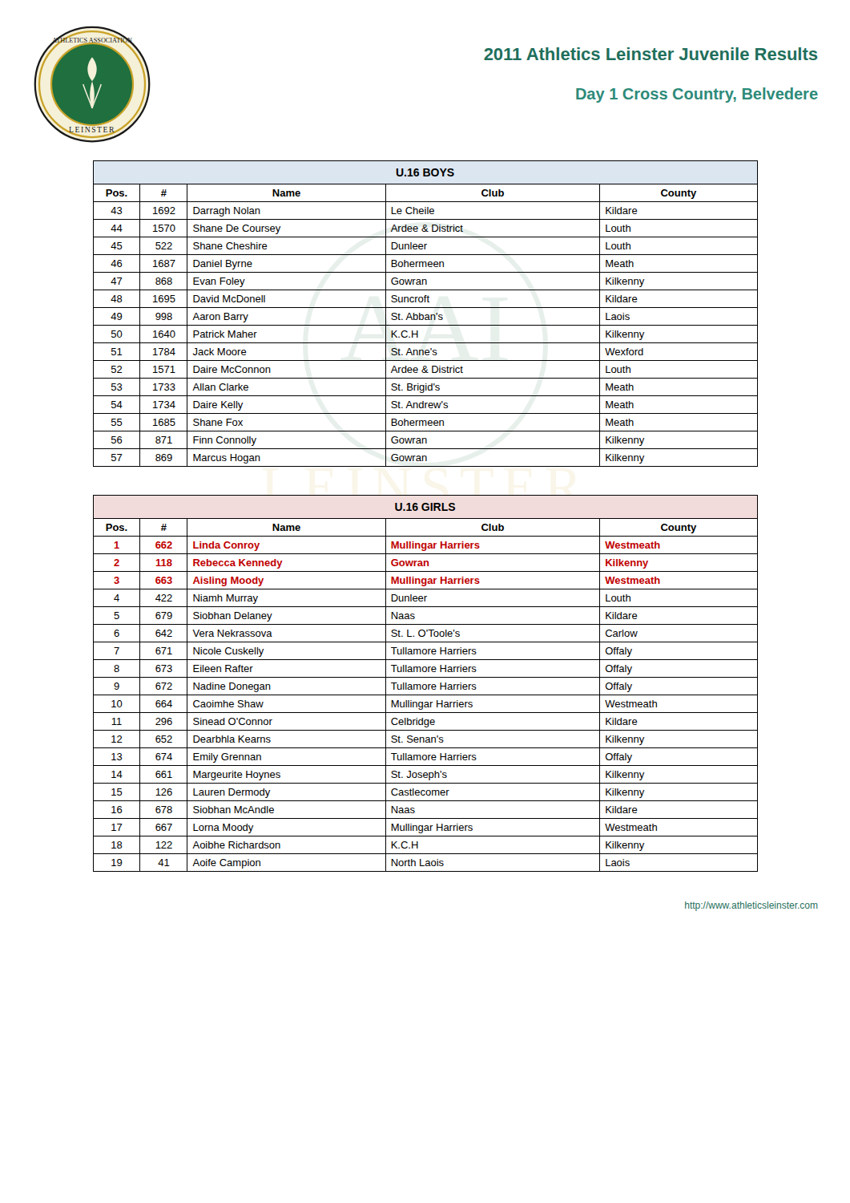ATHLETICS ASSOCIATION LEINSTER
2011 Athletics Leinster Juvenile Results
Day 1 Cross Country, Belvedere
AAI LEINSTER
U.16 BOYS
| Pos. | # | Name | Club | County |
| --- | --- | --- | --- | --- |
| 43 | 1692 | Darragh Nolan | Le Cheile | Kildare |
| 44 | 1570 | Shane De Coursey | Ardee & District | Louth |
| 45 | 522 | Shane Cheshire | Dunleer | Louth |
| 46 | 1687 | Daniel Byrne | Bohermeen | Meath |
| 47 | 868 | Evan Foley | Gowran | Kilkenny |
| 48 | 1695 | David McDonell | Suncroft | Kildare |
| 49 | 998 | Aaron Barry | St. Abban's | Laois |
| 50 | 1640 | Patrick Maher | K.C.H | Kilkenny |
| 51 | 1784 | Jack Moore | St. Anne's | Wexford |
| 52 | 1571 | Daire McConnon | Ardee & District | Louth |
| 53 | 1733 | Allan Clarke | St. Brigid's | Meath |
| 54 | 1734 | Daire Kelly | St. Andrew's | Meath |
| 55 | 1685 | Shane Fox | Bohermeen | Meath |
| 56 | 871 | Finn Connolly | Gowran | Kilkenny |
| 57 | 869 | Marcus Hogan | Gowran | Kilkenny |
U.16 GIRLS
| Pos. | # | Name | Club | County |
| --- | --- | --- | --- | --- |
| 1 | 662 | Linda Conroy | Mullingar Harriers | Westmeath |
| 2 | 118 | Rebecca Kennedy | Gowran | Kilkenny |
| 3 | 663 | Aisling Moody | Mullingar Harriers | Westmeath |
| 4 | 422 | Niamh Murray | Dunleer | Louth |
| 5 | 679 | Siobhan Delaney | Naas | Kildare |
| 6 | 642 | Vera Nekrassova | St. L. O'Toole's | Carlow |
| 7 | 671 | Nicole Cuskelly | Tullamore Harriers | Offaly |
| 8 | 673 | Eileen Rafter | Tullamore Harriers | Offaly |
| 9 | 672 | Nadine Donegan | Tullamore Harriers | Offaly |
| 10 | 664 | Caoimhe Shaw | Mullingar Harriers | Westmeath |
| 11 | 296 | Sinead O'Connor | Celbridge | Kildare |
| 12 | 652 | Dearbhla Kearns | St. Senan's | Kilkenny |
| 13 | 674 | Emily Grennan | Tullamore Harriers | Offaly |
| 14 | 661 | Margeurite Hoynes | St. Joseph's | Kilkenny |
| 15 | 126 | Lauren Dermody | Castlecomer | Kilkenny |
| 16 | 678 | Siobhan McAndle | Naas | Kildare |
| 17 | 667 | Lorna Moody | Mullingar Harriers | Westmeath |
| 18 | 122 | Aoibhe Richardson | K.C.H | Kilkenny |
| 19 | 41 | Aoife Campion | North Laois | Laois |
http://www.athleticsleinster.com